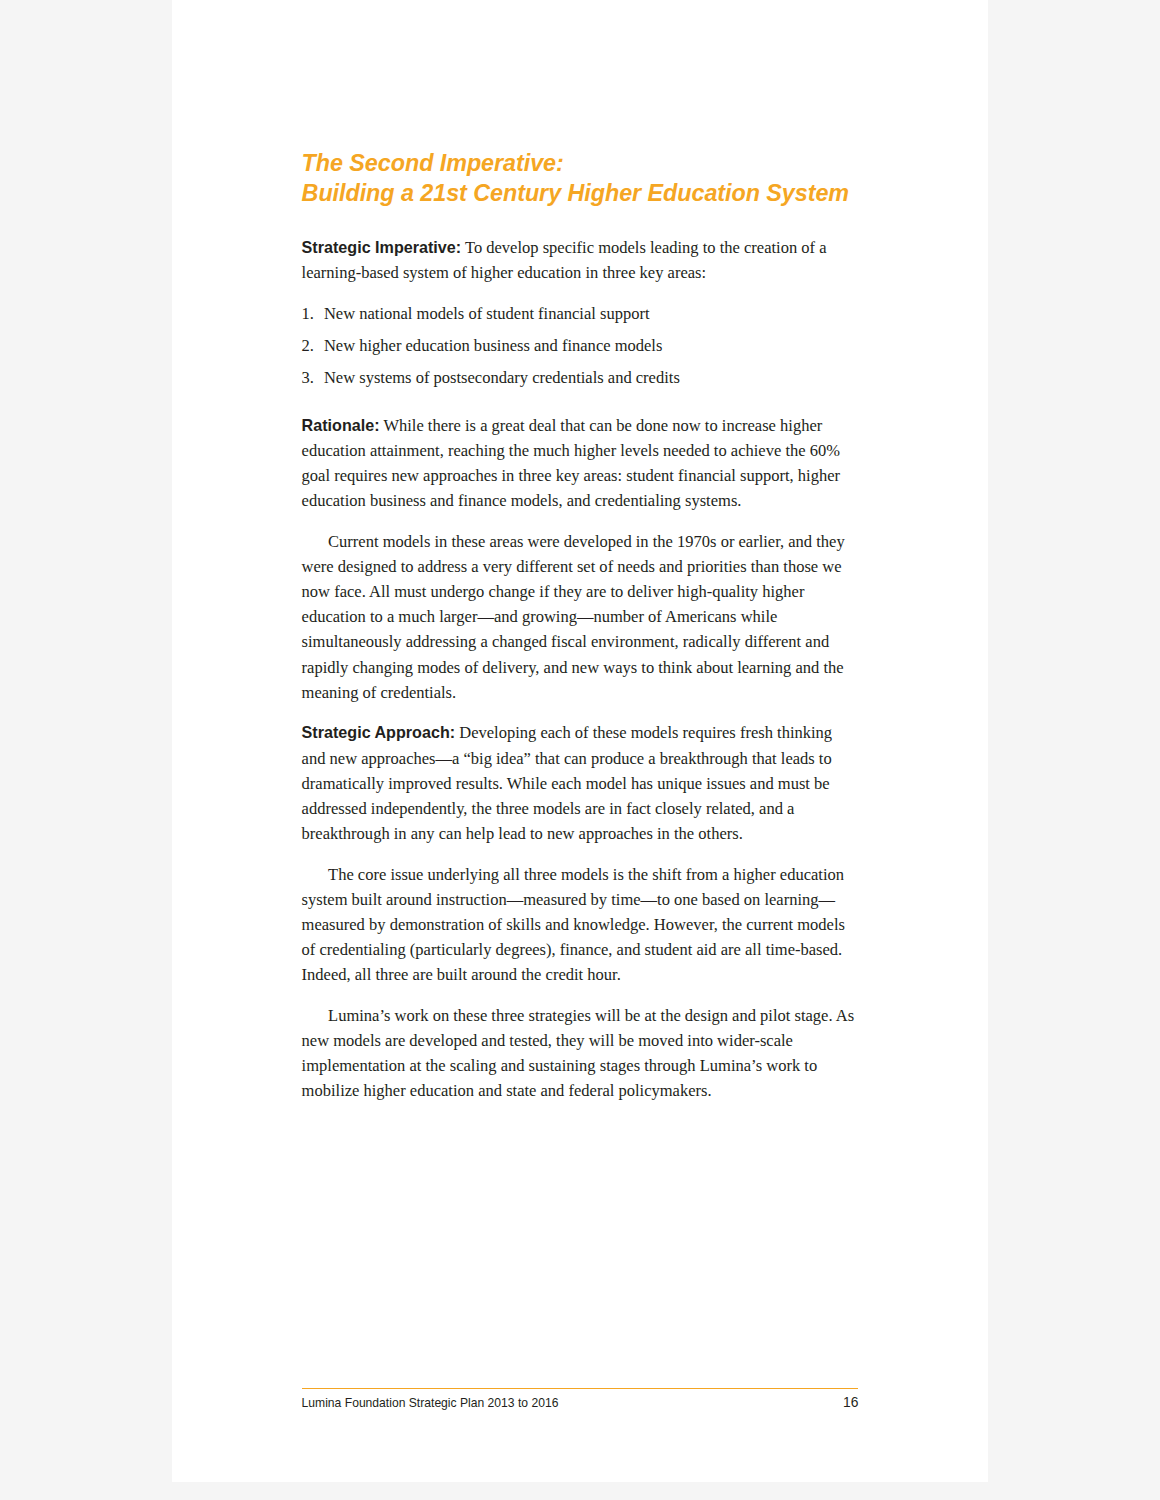The Second Imperative:Building a 21st Century Higher Education System
Strategic Imperative: To develop specific models leading to the creation of a learning-based system of higher education in three key areas:
New national models of student financial support
New higher education business and finance models
New systems of postsecondary credentials and credits
Rationale: While there is a great deal that can be done now to increase higher education attainment, reaching the much higher levels needed to achieve the 60% goal requires new approaches in three key areas: student financial support, higher education business and finance models, and credentialing systems.
Current models in these areas were developed in the 1970s or earlier, and they were designed to address a very different set of needs and priorities than those we now face. All must undergo change if they are to deliver high-quality higher education to a much larger—and growing—number of Americans while simultaneously addressing a changed fiscal environment, radically different and rapidly changing modes of delivery, and new ways to think about learning and the meaning of credentials.
Strategic Approach: Developing each of these models requires fresh thinking and new approaches—a “big idea” that can produce a breakthrough that leads to dramatically improved results. While each model has unique issues and must be addressed independently, the three models are in fact closely related, and a breakthrough in any can help lead to new approaches in the others.
The core issue underlying all three models is the shift from a higher education system built around instruction—measured by time—to one based on learning—measured by demonstration of skills and knowledge. However, the current models of credentialing (particularly degrees), finance, and student aid are all time-based. Indeed, all three are built around the credit hour.
Lumina’s work on these three strategies will be at the design and pilot stage. As new models are developed and tested, they will be moved into wider-scale implementation at the scaling and sustaining stages through Lumina’s work to mobilize higher education and state and federal policymakers.
Lumina Foundation Strategic Plan 2013 to 2016 16